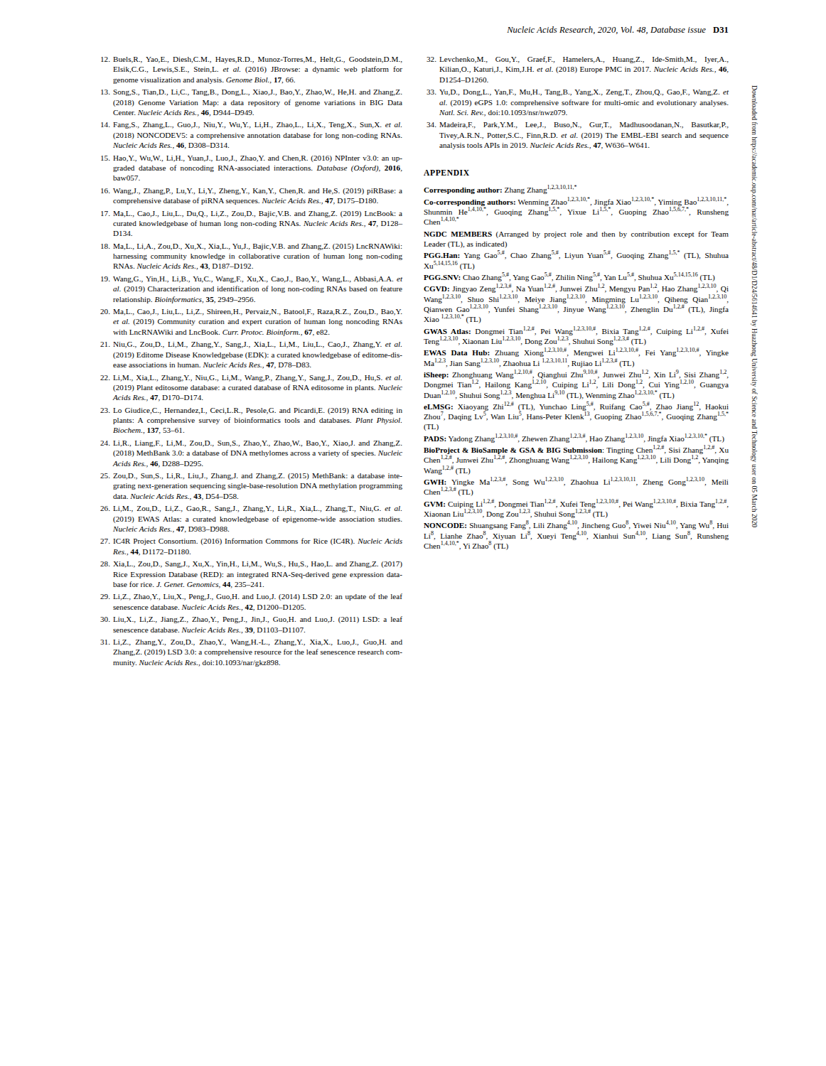Nucleic Acids Research, 2020, Vol. 48, Database issue D31
Downloaded from https://academic.oup.com/nar/article-abstract/48/D1/D24/5614641 by Huazhong University of Science and Technology user on 05 March 2020
12. Buels,R., Yao,E., Diesh,C.M., Hayes,R.D., Munoz-Torres,M., Helt,G., Goodstein,D.M., Elsik,C.G., Lewis,S.E., Stein,L. et al. (2016) JBrowse: a dynamic web platform for genome visualization and analysis. Genome Biol., 17, 66.
13. Song,S., Tian,D., Li,C., Tang,B., Dong,L., Xiao,J., Bao,Y., Zhao,W., He,H. and Zhang,Z. (2018) Genome Variation Map: a data repository of genome variations in BIG Data Center. Nucleic Acids Res., 46, D944–D949.
14. Fang,S., Zhang,L., Guo,J., Niu,Y., Wu,Y., Li,H., Zhao,L., Li,X., Teng,X., Sun,X. et al. (2018) NONCODEV5: a comprehensive annotation database for long non-coding RNAs. Nucleic Acids Res., 46, D308–D314.
15. Hao,Y., Wu,W., Li,H., Yuan,J., Luo,J., Zhao,Y. and Chen,R. (2016) NPInter v3.0: an upgraded database of noncoding RNA-associated interactions. Database (Oxford), 2016, baw057.
16. Wang,J., Zhang,P., Lu,Y., Li,Y., Zheng,Y., Kan,Y., Chen,R. and He,S. (2019) piRBase: a comprehensive database of piRNA sequences. Nucleic Acids Res., 47, D175–D180.
17. Ma,L., Cao,J., Liu,L., Du,Q., Li,Z., Zou,D., Bajic,V.B. and Zhang,Z. (2019) LncBook: a curated knowledgebase of human long non-coding RNAs. Nucleic Acids Res., 47, D128–D134.
18. Ma,L., Li,A., Zou,D., Xu,X., Xia,L., Yu,J., Bajic,V.B. and Zhang,Z. (2015) LncRNAWiki: harnessing community knowledge in collaborative curation of human long non-coding RNAs. Nucleic Acids Res., 43, D187–D192.
19. Wang,G., Yin,H., Li,B., Yu,C., Wang,F., Xu,X., Cao,J., Bao,Y., Wang,L., Abbasi,A.A. et al. (2019) Characterization and identification of long non-coding RNAs based on feature relationship. Bioinformatics, 35, 2949–2956.
20. Ma,L., Cao,J., Liu,L., Li,Z., Shireen,H., Pervaiz,N., Batool,F., Raza,R.Z., Zou,D., Bao,Y. et al. (2019) Community curation and expert curation of human long noncoding RNAs with LncRNAWiki and LncBook. Curr. Protoc. Bioinform., 67, e82.
21. Niu,G., Zou,D., Li,M., Zhang,Y., Sang,J., Xia,L., Li,M., Liu,L., Cao,J., Zhang,Y. et al. (2019) Editome Disease Knowledgebase (EDK): a curated knowledgebase of editome-disease associations in human. Nucleic Acids Res., 47, D78–D83.
22. Li,M., Xia,L., Zhang,Y., Niu,G., Li,M., Wang,P., Zhang,Y., Sang,J., Zou,D., Hu,S. et al. (2019) Plant editosome database: a curated database of RNA editosome in plants. Nucleic Acids Res., 47, D170–D174.
23. Lo Giudice,C., Hernandez,I., Ceci,L.R., Pesole,G. and Picardi,E. (2019) RNA editing in plants: A comprehensive survey of bioinformatics tools and databases. Plant Physiol. Biochem., 137, 53–61.
24. Li,R., Liang,F., Li,M., Zou,D., Sun,S., Zhao,Y., Zhao,W., Bao,Y., Xiao,J. and Zhang,Z. (2018) MethBank 3.0: a database of DNA methylomes across a variety of species. Nucleic Acids Res., 46, D288–D295.
25. Zou,D., Sun,S., Li,R., Liu,J., Zhang,J. and Zhang,Z. (2015) MethBank: a database integrating next-generation sequencing single-base-resolution DNA methylation programming data. Nucleic Acids Res., 43, D54–D58.
26. Li,M., Zou,D., Li,Z., Gao,R., Sang,J., Zhang,Y., Li,R., Xia,L., Zhang,T., Niu,G. et al. (2019) EWAS Atlas: a curated knowledgebase of epigenome-wide association studies. Nucleic Acids Res., 47, D983–D988.
27. IC4R Project Consortium. (2016) Information Commons for Rice (IC4R). Nucleic Acids Res., 44, D1172–D1180.
28. Xia,L., Zou,D., Sang,J., Xu,X., Yin,H., Li,M., Wu,S., Hu,S., Hao,L. and Zhang,Z. (2017) Rice Expression Database (RED): an integrated RNA-Seq-derived gene expression database for rice. J. Genet. Genomics, 44, 235–241.
29. Li,Z., Zhao,Y., Liu,X., Peng,J., Guo,H. and Luo,J. (2014) LSD 2.0: an update of the leaf senescence database. Nucleic Acids Res., 42, D1200–D1205.
30. Liu,X., Li,Z., Jiang,Z., Zhao,Y., Peng,J., Jin,J., Guo,H. and Luo,J. (2011) LSD: a leaf senescence database. Nucleic Acids Res., 39, D1103–D1107.
31. Li,Z., Zhang,Y., Zou,D., Zhao,Y., Wang,H.-L., Zhang,Y., Xia,X., Luo,J., Guo,H. and Zhang,Z. (2019) LSD 3.0: a comprehensive resource for the leaf senescence research community. Nucleic Acids Res., doi:10.1093/nar/gkz898.
32. Levchenko,M., Gou,Y., Graef,F., Hamelers,A., Huang,Z., Ide-Smith,M., Iyer,A., Kilian,O., Katuri,J., Kim,J.H. et al. (2018) Europe PMC in 2017. Nucleic Acids Res., 46, D1254–D1260.
33. Yu,D., Dong,L., Yan,F., Mu,H., Tang,B., Yang,X., Zeng,T., Zhou,Q., Gao,F., Wang,Z. et al. (2019) eGPS 1.0: comprehensive software for multi-omic and evolutionary analyses. Natl. Sci. Rev., doi:10.1093/nsr/nwz079.
34. Madeira,F., Park,Y.M., Lee,J., Buso,N., Gur,T., Madhusoodanan,N., Basutkar,P., Tivey,A.R.N., Potter,S.C., Finn,R.D. et al. (2019) The EMBL-EBI search and sequence analysis tools APIs in 2019. Nucleic Acids Res., 47, W636–W641.
APPENDIX
Corresponding author: Zhang Zhang1,2,3,10,11,*
Co-corresponding authors: Wenming Zhao1,2,3,10,*, Jingfa Xiao1,2,3,10,*, Yiming Bao1,2,3,10,11,*, Shunmin He1,4,10,*, Guoqing Zhang1,5,*, Yixue Li1,5,*, Guoping Zhao1,5,6,7,*, Runsheng Chen1,4,10,*
NGDC MEMBERS (Arranged by project role and then by contribution except for Team Leader (TL), as indicated)
PGG.Han: Yang Gao5,#, Chao Zhang5,#, Liyun Yuan5,#, Guoqing Zhang1,5,* (TL), Shuhua Xu5,14,15,16 (TL)
PGG.SNV: Chao Zhang5,#, Yang Gao5,#, Zhilin Ning5,#, Yan Lu5,#, Shuhua Xu5,14,15,16 (TL)
CGVD: Jingyao Zeng1,2,3,#, Na Yuan1,2,#, Junwei Zhu1,2, Mengyu Pan1,2, Hao Zhang1,2,3,10, Qi Wang1,2,3,10, Shuo Shi1,2,3,10, Meiye Jiang1,2,3,10, Mingming Lu1,2,3,10, Qiheng Qian1,2,3,10, Qianwen Gao1,2,3,10, Yunfei Shang1,2,3,10, Jinyue Wang1,2,3,10, Zhenglin Du1,2,# (TL), Jingfa Xiao 1,2,3,10,* (TL)
GWAS Atlas: Dongmei Tian1,2,#, Pei Wang1,2,3,10,#, Bixia Tang1,2,#, Cuiping Li1,2,#, Xufei Teng1,2,3,10, Xiaonan Liu1,2,3,10, Dong Zou1,2,3, Shuhui Song1,2,3,# (TL)
EWAS Data Hub: Zhuang Xiong1,2,3,10,#, Mengwei Li1,2,3,10,#, Fei Yang1,2,3,10,#, Yingke Ma1,2,3, Jian Sang1,2,3,10, Zhaohua Li 1,2,3,10,11, Rujiao Li1,2,3,# (TL)
iSheep: Zhonghuang Wang1,2,10,#, Qianghui Zhu9,10,#, Junwei Zhu1,2, Xin Li9, Sisi Zhang1,2, Dongmei Tian1,2, Hailong Kang1,2,10, Cuiping Li1,2, Lili Dong1,2, Cui Ying1,2,10, Guangya Duan1,2,10, Shuhui Song1,2,3, Menghua Li9,10 (TL), Wenming Zhao1,2,3,10,* (TL)
eLMSG: Xiaoyang Zhi12,# (TL), Yunchao Ling5,#, Ruifang Cao5,#, Zhao Jiang12, Haokui Zhou7, Daqing Lv5, Wan Liu5, Hans-Peter Klenk13, Guoping Zhao1,5,6,7,*, Guoqing Zhang1,5,* (TL)
PADS: Yadong Zhang1,2,3,10,#, Zhewen Zhang1,2,3,#, Hao Zhang1,2,3,10, Jingfa Xiao1,2,3,10,* (TL)
BioProject & BioSample & GSA & BIG Submission: Tingting Chen1,2,#, Sisi Zhang1,2,#, Xu Chen1,2,#, Junwei Zhu1,2,#, Zhonghuang Wang1,2,3,10, Hailong Kang1,2,3,10, Lili Dong1,2, Yanqing Wang1,2,# (TL)
GWH: Yingke Ma1,2,3,#, Song Wu1,2,3,10, Zhaohua Li1,2,3,10,11, Zheng Gong1,2,3,10, Meili Chen1,2,3,# (TL)
GVM: Cuiping Li1,2,#, Dongmei Tian1,2,#, Xufei Teng1,2,3,10,#, Pei Wang1,2,3,10,#, Bixia Tang1,2,#, Xiaonan Liu1,2,3,10, Dong Zou1,2,3, Shuhui Song1,2,3,# (TL)
NONCODE: Shuangsang Fang8, Lili Zhang4,10, Jincheng Guo8, Yiwei Niu4,10, Yang Wu8, Hui Li8, Lianhe Zhao8, Xiyuan Li8, Xueyi Teng4,10, Xianhui Sun4,10, Liang Sun8, Runsheng Chen1,4,10,*, Yi Zhao8 (TL)